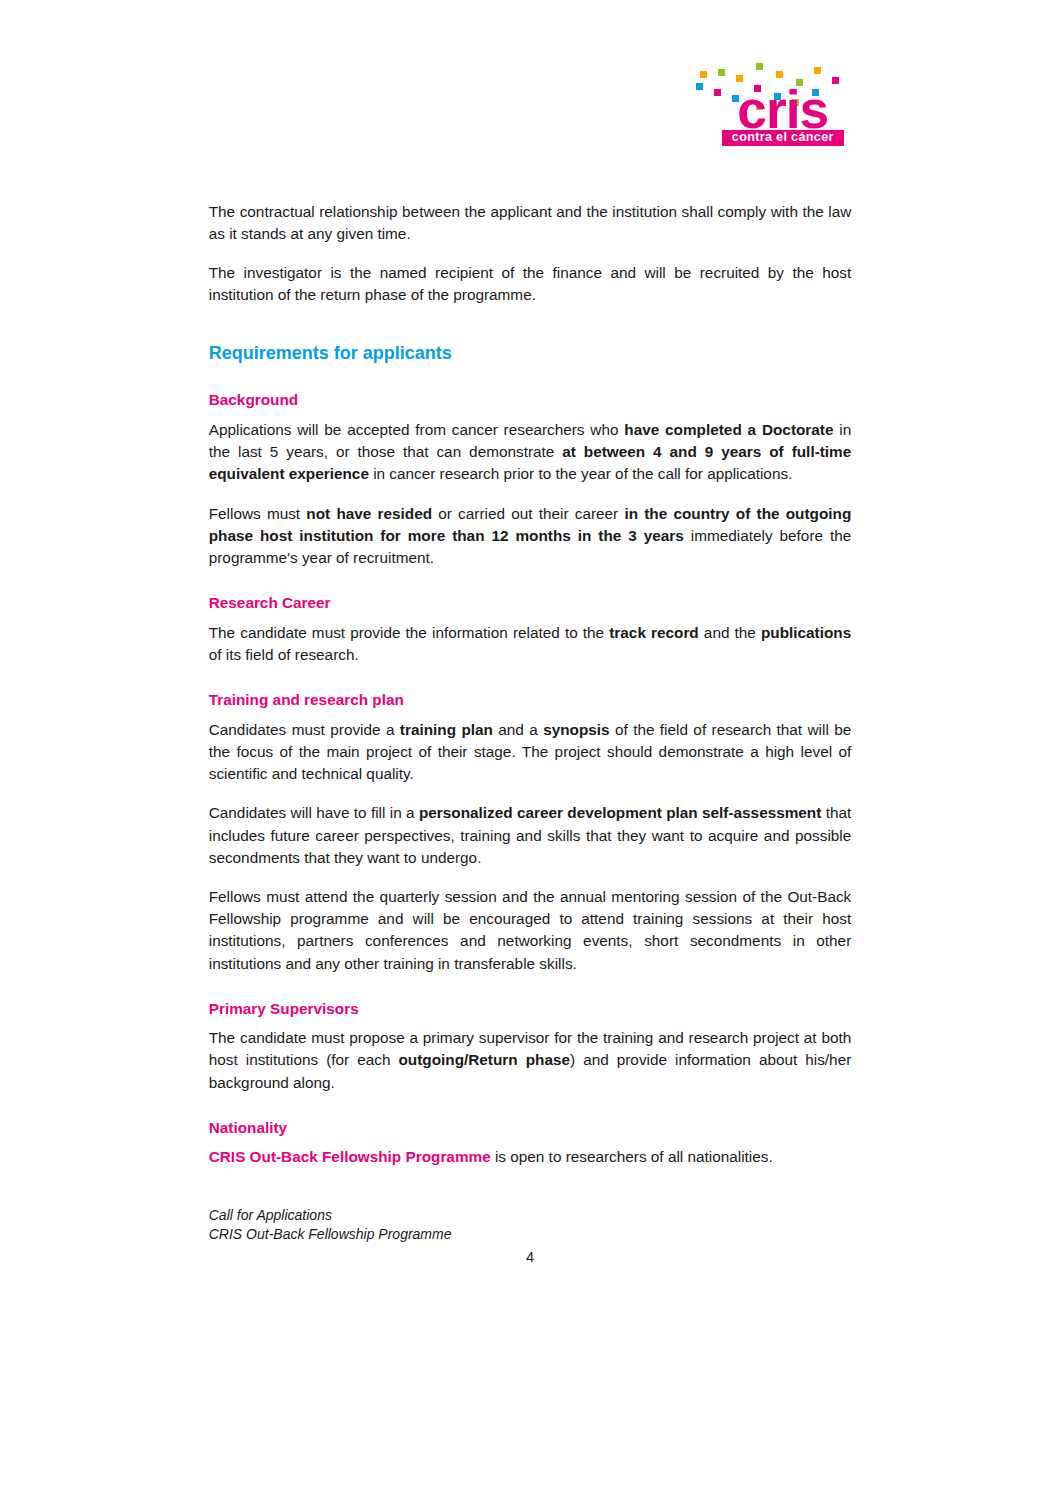cris contra el cáncer
The contractual relationship between the applicant and the institution shall comply with the law as it stands at any given time.
The investigator is the named recipient of the finance and will be recruited by the host institution of the return phase of the programme.
Requirements for applicants
Background
Applications will be accepted from cancer researchers who have completed a Doctorate in the last 5 years, or those that can demonstrate at between 4 and 9 years of full-time equivalent experience in cancer research prior to the year of the call for applications.
Fellows must not have resided or carried out their career in the country of the outgoing phase host institution for more than 12 months in the 3 years immediately before the programme's year of recruitment.
Research Career
The candidate must provide the information related to the track record and the publications of its field of research.
Training and research plan
Candidates must provide a training plan and a synopsis of the field of research that will be the focus of the main project of their stage. The project should demonstrate a high level of scientific and technical quality.
Candidates will have to fill in a personalized career development plan self-assessment that includes future career perspectives, training and skills that they want to acquire and possible secondments that they want to undergo.
Fellows must attend the quarterly session and the annual mentoring session of the Out-Back Fellowship programme and will be encouraged to attend training sessions at their host institutions, partners conferences and networking events, short secondments in other institutions and any other training in transferable skills.
Primary Supervisors
The candidate must propose a primary supervisor for the training and research project at both host institutions (for each outgoing/Return phase) and provide information about his/her background along.
Nationality
CRIS Out-Back Fellowship Programme is open to researchers of all nationalities.
Call for Applications
CRIS Out-Back Fellowship Programme
4